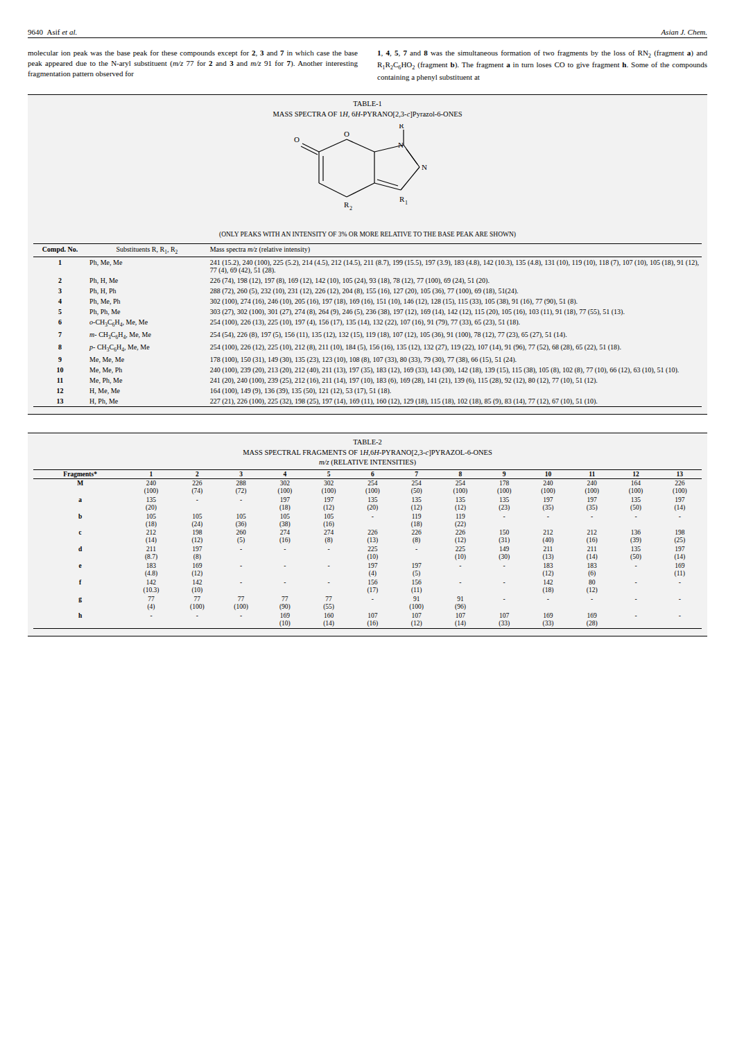9640 Asif et al.
Asian J. Chem.
molecular ion peak was the base peak for these compounds except for 2, 3 and 7 in which case the base peak appeared due to the N-aryl substituent (m/z 77 for 2 and 3 and m/z 91 for 7). Another interesting fragmentation pattern observed for
1, 4, 5, 7 and 8 was the simultaneous formation of two fragments by the loss of RN2 (fragment a) and R1R2C6HO2 (fragment b). The fragment a in turn loses CO to give fragment h. Some of the compounds containing a phenyl substituent at
TABLE-1
MASS SPECTRA OF 1H, 6H-PYRANO[2,3-c]Pyrazol-6-ONES
O O N N R R 2 R 1
(ONLY PEAKS WITH AN INTENSITY OF 3% OR MORE RELATIVE TO THE BASE PEAK ARE SHOWN)
| Compd. No. | Substituents R, R 1 , R 2 | Mass spectra m/z (relative intensity) |
| --- | --- | --- |
| 1 | Ph, Me, Me | 241 (15.2), 240 (100), 225 (5.2), 214 (4.5), 212 (14.5), 211 (8.7), 199 (15.5), 197 (3.9), 183 (4.8), 142 (10.3), 135 (4.8), 131 (10), 119 (10), 118 (7), 107 (10), 105 (18), 91 (12), 77 (4), 69 (42), 51 (28). |
| 2 | Ph, H, Me | 226 (74), 198 (12), 197 (8), 169 (12), 142 (10), 105 (24), 93 (18), 78 (12), 77 (100), 69 (24), 51 (20). |
| 3 | Ph, H, Ph | 288 (72), 260 (5), 232 (10), 231 (12), 226 (12), 204 (8), 155 (16), 127 (20), 105 (36), 77 (100), 69 (18), 51(24). |
| 4 | Ph, Me, Ph | 302 (100), 274 (16), 246 (10), 205 (16), 197 (18), 169 (16), 151 (10), 146 (12), 128 (15), 115 (33), 105 (38), 91 (16), 77 (90), 51 (8). |
| 5 | Ph, Ph, Me | 303 (27), 302 (100), 301 (27), 274 (8), 264 (9), 246 (5), 236 (38), 197 (12), 169 (14), 142 (12), 115 (20), 105 (16), 103 (11), 91 (18), 77 (55), 51 (13). |
| 6 | o -CH 3 C 6 H 4 , Me, Me | 254 (100), 226 (13), 225 (10), 197 (4), 156 (17), 135 (14), 132 (22), 107 (16), 91 (79), 77 (33), 65 (23), 51 (18). |
| 7 | m - CH 3 C 6 H 4 , Me, Me | 254 (54), 226 (8), 197 (5), 156 (11), 135 (12), 132 (15), 119 (18), 107 (12), 105 (36), 91 (100), 78 (12), 77 (23), 65 (27), 51 (14). |
| 8 | p - CH 3 C 6 H 4 , Me, Me | 254 (100), 226 (12), 225 (10), 212 (8), 211 (10), 184 (5), 156 (16), 135 (12), 132 (27), 119 (22), 107 (14), 91 (96), 77 (52), 68 (28), 65 (22), 51 (18). |
| 9 | Me, Me, Me | 178 (100), 150 (31), 149 (30), 135 (23), 123 (10), 108 (8), 107 (33), 80 (33), 79 (30), 77 (38), 66 (15), 51 (24). |
| 10 | Me, Me, Ph | 240 (100), 239 (20), 213 (20), 212 (40), 211 (13), 197 (35), 183 (12), 169 (33), 143 (30), 142 (18), 139 (15), 115 (38), 105 (8), 102 (8), 77 (10), 66 (12), 63 (10), 51 (10). |
| 11 | Me, Ph, Me | 241 (20), 240 (100), 239 (25), 212 (16), 211 (14), 197 (10), 183 (6), 169 (28), 141 (21), 139 (6), 115 (28), 92 (12), 80 (12), 77 (10), 51 (12). |
| 12 | H, Me, Me | 164 (100), 149 (9), 136 (39), 135 (50), 121 (12), 53 (17), 51 (18). |
| 13 | H, Ph, Me | 227 (21), 226 (100), 225 (32), 198 (25), 197 (14), 169 (11), 160 (12), 129 (18), 115 (18), 102 (18), 85 (9), 83 (14), 77 (12), 67 (10), 51 (10). |
TABLE-2
MASS SPECTRAL FRAGMENTS OF 1H,6H-PYRANO[2,3-c]PYRAZOL-6-ONES
m/z (RELATIVE INTENSITIES)
| Fragments* | 1 | 2 | 3 | 4 | 5 | 6 | 7 | 8 | 9 | 10 | 11 | 12 | 13 |
| --- | --- | --- | --- | --- | --- | --- | --- | --- | --- | --- | --- | --- | --- |
| M | 240 (100) | 226 (74) | 288 (72) | 302 (100) | 302 (100) | 254 (100) | 254 (50) | 254 (100) | 178 (100) | 240 (100) | 240 (100) | 164 (100) | 226 (100) |
| a | 135 (20) | - | - | 197 (18) | 197 (12) | 135 (20) | 135 (12) | 135 (12) | 135 (23) | 197 (35) | 197 (35) | 135 (50) | 197 (14) |
| b | 105 (18) | 105 (24) | 105 (36) | 105 (38) | 105 (16) | - | 119 (18) | 119 (22) | - | - | - | - | - |
| c | 212 (14) | 198 (12) | 260 (5) | 274 (16) | 274 (8) | 226 (13) | 226 (8) | 226 (12) | 150 (31) | 212 (40) | 212 (16) | 136 (39) | 198 (25) |
| d | 211 (8.7) | 197 (8) | - | - | - | 225 (10) | - | 225 (10) | 149 (30) | 211 (13) | 211 (14) | 135 (50) | 197 (14) |
| e | 183 (4.8) | 169 (12) | - | - | - | 197 (4) | 197 (5) | - | - | 183 (12) | 183 (6) | - | 169 (11) |
| f | 142 (10.3) | 142 (10) | - | - | - | 156 (17) | 156 (11) | - | - | 142 (18) | 80 (12) | - | - |
| g | 77 (4) | 77 (100) | 77 (100) | 77 (90) | 77 (55) | - | 91 (100) | 91 (96) | - | - | - | - | - |
| h | - | - | - | 169 (10) | 160 (14) | 107 (16) | 107 (12) | 107 (14) | 107 (33) | 169 (33) | 169 (28) | - | - |